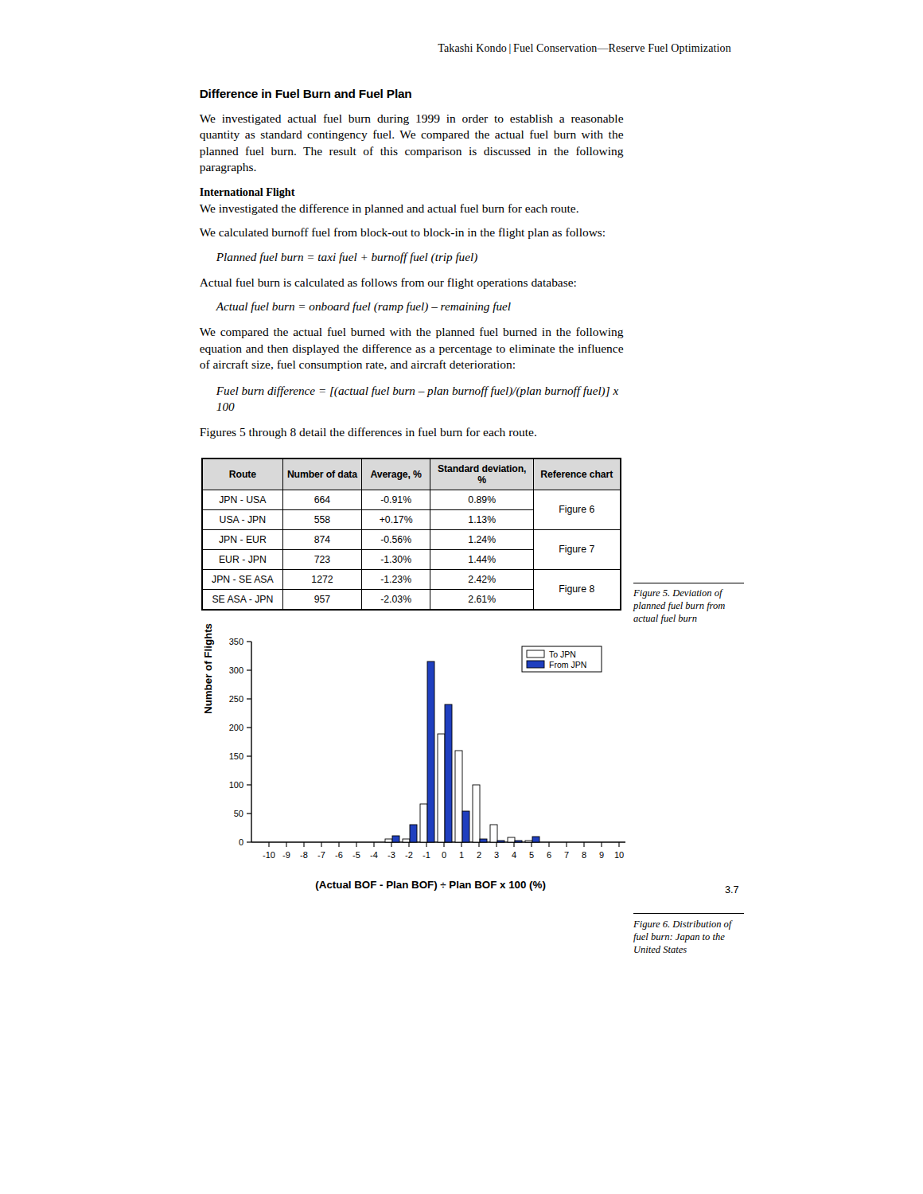Takashi Kondo|Fuel Conservation—Reserve Fuel Optimization
Difference in Fuel Burn and Fuel Plan
We investigated actual fuel burn during 1999 in order to establish a reasonable quantity as standard contingency fuel. We compared the actual fuel burn with the planned fuel burn. The result of this comparison is discussed in the following paragraphs.
International Flight
We investigated the difference in planned and actual fuel burn for each route.
We calculated burnoff fuel from block-out to block-in in the flight plan as follows:
Planned fuel burn = taxi fuel + burnoff fuel (trip fuel)
Actual fuel burn is calculated as follows from our flight operations database:
Actual fuel burn = onboard fuel (ramp fuel) – remaining fuel
We compared the actual fuel burned with the planned fuel burned in the following equation and then displayed the difference as a percentage to eliminate the influence of aircraft size, fuel consumption rate, and aircraft deterioration:
Fuel burn difference = [(actual fuel burn – plan burnoff fuel)/(plan burnoff fuel)] x 100
Figures 5 through 8 detail the differences in fuel burn for each route.
| Route | Number of data | Average, % | Standard deviation, % | Reference chart |
| --- | --- | --- | --- | --- |
| JPN - USA | 664 | -0.91% | 0.89% | Figure 6 |
| USA - JPN | 558 | +0.17% | 1.13% |
| JPN - EUR | 874 | -0.56% | 1.24% | Figure 7 |
| EUR - JPN | 723 | -1.30% | 1.44% |
| JPN - SE ASA | 1272 | -1.23% | 2.42% | Figure 8 |
| SE ASA - JPN | 957 | -2.03% | 2.61% |
Number of Flights
0 50 100 150 200 250 300 350 -10 -9 -8 -7 -6 -5 -4 -3 -2 -1 0 1 2 3 4 5 6 7 8 9 10 To JPN From JPN
(Actual BOF - Plan BOF) ÷ Plan BOF x 100 (%)
Figure 5. Deviation of planned fuel burn from actual fuel burn
Figure 6. Distribution of fuel burn: Japan to the United States
3.7